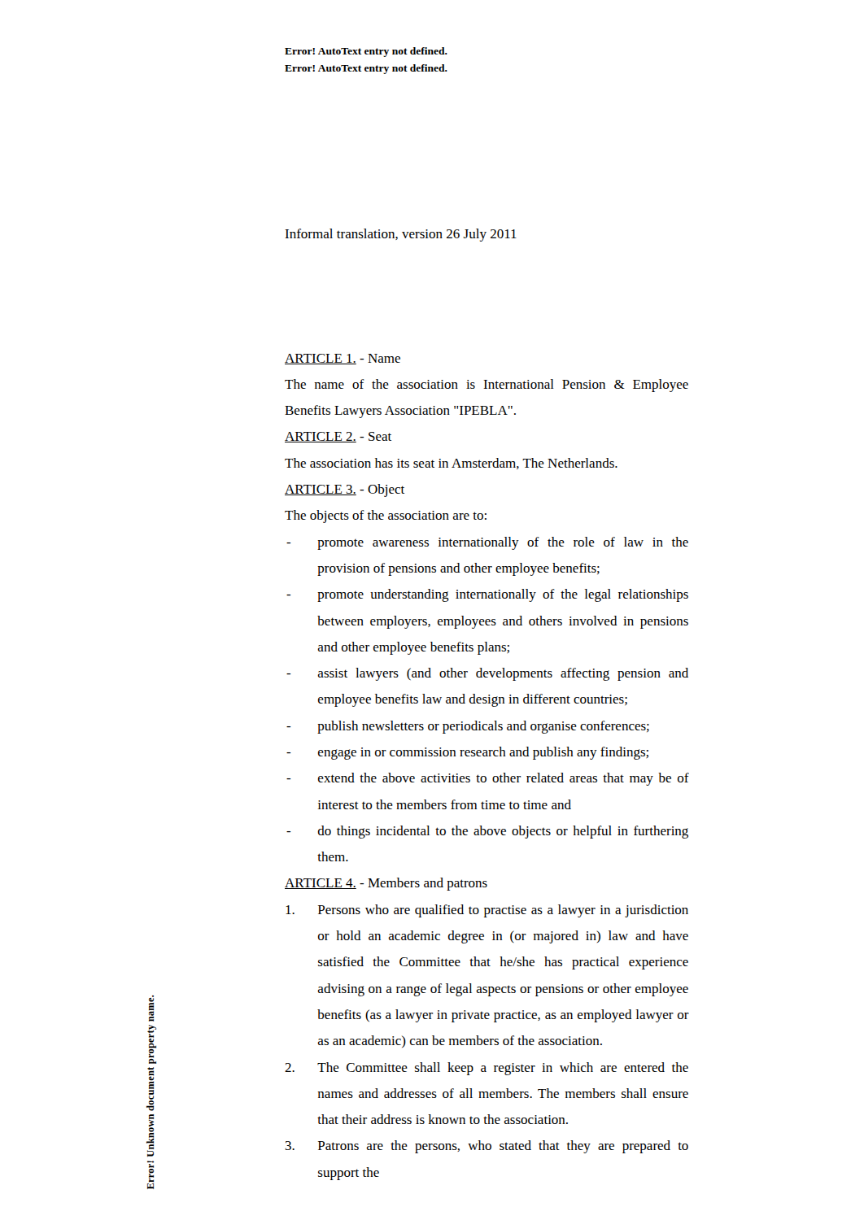Error! AutoText entry not defined.
Error! AutoText entry not defined.
Informal translation, version 26 July 2011
ARTICLE 1. - Name
The name of the association is International Pension & Employee Benefits Lawyers Association "IPEBLA".
ARTICLE 2. - Seat
The association has its seat in Amsterdam, The Netherlands.
ARTICLE 3. - Object
The objects of the association are to:
promote awareness internationally of the role of law in the provision of pensions and other employee benefits;
promote understanding internationally of the legal relationships between employers, employees and others involved in pensions and other employee benefits plans;
assist lawyers (and other developments affecting pension and employee benefits law and design in different countries;
publish newsletters or periodicals and organise conferences;
engage in or commission research and publish any findings;
extend the above activities to other related areas that may be of interest to the members from time to time and
do things incidental to the above objects or helpful in furthering them.
ARTICLE 4. - Members and patrons
Persons who are qualified to practise as a lawyer in a jurisdiction or hold an academic degree in (or majored in) law and have satisfied the Committee that he/she has practical experience advising on a range of legal aspects or pensions or other employee benefits (as a lawyer in private practice, as an employed lawyer or as an academic) can be members of the association.
The Committee shall keep a register in which are entered the names and addresses of all members. The members shall ensure that their address is known to the association.
Patrons are the persons, who stated that they are prepared to support the
Error! Unknown document property name.